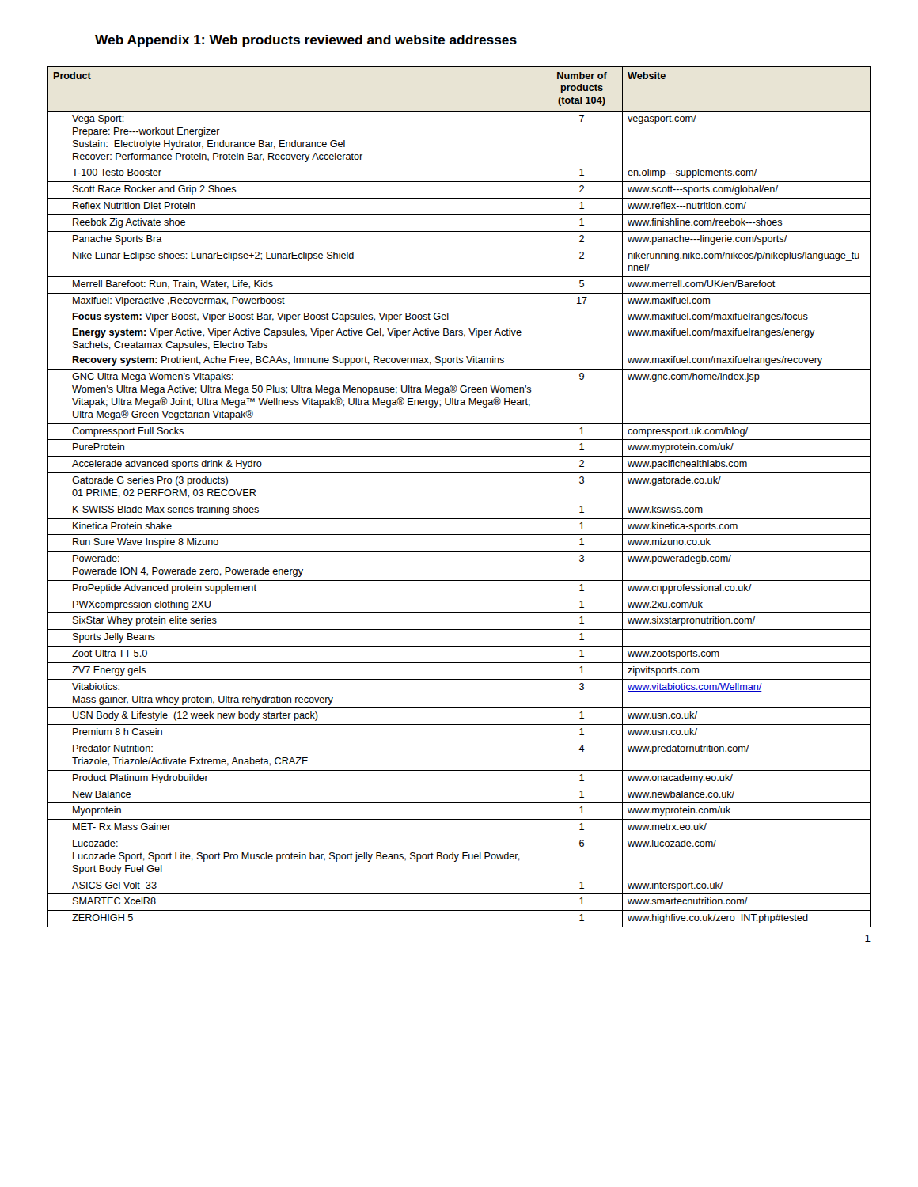Web Appendix 1: Web products reviewed and website addresses
| Product | Number of products (total 104) | Website |
| --- | --- | --- |
| Vega Sport: Prepare: Pre---workout Energizer Sustain: Electrolyte Hydrator, Endurance Bar, Endurance Gel Recover: Performance Protein, Protein Bar, Recovery Accelerator | 7 | vegasport.com/ |
| T-100 Testo Booster | 1 | en.olimp---supplements.com/ |
| Scott Race Rocker and Grip 2 Shoes | 2 | www.scott---sports.com/global/en/ |
| Reflex Nutrition Diet Protein | 1 | www.reflex---nutrition.com/ |
| Reebok Zig Activate shoe | 1 | www.finishline.com/reebok---shoes |
| Panache Sports Bra | 2 | www.panache---lingerie.com/sports/ |
| Nike Lunar Eclipse shoes: LunarEclipse+2; LunarEclipse Shield | 2 | nikerunning.nike.com/nikeos/p/nikeplus/language_tunnel/ |
| Merrell Barefoot: Run, Train, Water, Life, Kids | 5 | www.merrell.com/UK/en/Barefoot |
| Maxifuel: Viperactive ,Recovermax, Powerboost | 17 | www.maxifuel.com |
| Focus system: Viper Boost, Viper Boost Bar, Viper Boost Capsules, Viper Boost Gel | | www.maxifuel.com/maxifuelranges/focus |
| Energy system: Viper Active, Viper Active Capsules, Viper Active Gel, Viper Active Bars, Viper Active Sachets, Creatamax Capsules, Electro Tabs | | www.maxifuel.com/maxifuelranges/energy |
| Recovery system: Protrient, Ache Free, BCAAs, Immune Support, Recovermax, Sports Vitamins | | www.maxifuel.com/maxifuelranges/recovery |
| GNC Ultra Mega Women's Vitapaks: Women's Ultra Mega Active; Ultra Mega 50 Plus; Ultra Mega Menopause; Ultra Mega® Green Women's Vitapak; Ultra Mega® Joint; Ultra Mega™ Wellness Vitapak®; Ultra Mega® Energy; Ultra Mega® Heart; Ultra Mega® Green Vegetarian Vitapak® | 9 | www.gnc.com/home/index.jsp |
| Compressport Full Socks | 1 | compressport.uk.com/blog/ |
| PureProtein | 1 | www.myprotein.com/uk/ |
| Accelerade advanced sports drink & Hydro | 2 | www.pacifichealthlabs.com |
| Gatorade G series Pro (3 products) 01 PRIME, 02 PERFORM, 03 RECOVER | 3 | www.gatorade.co.uk/ |
| K-SWISS Blade Max series training shoes | 1 | www.kswiss.com |
| Kinetica Protein shake | 1 | www.kinetica-sports.com |
| Run Sure Wave Inspire 8 Mizuno | 1 | www.mizuno.co.uk |
| Powerade: Powerade ION 4, Powerade zero, Powerade energy | 3 | www.poweradegb.com/ |
| ProPeptide Advanced protein supplement | 1 | www.cnpprofessional.co.uk/ |
| PWXcompression clothing 2XU | 1 | www.2xu.com/uk |
| SixStar Whey protein elite series | 1 | www.sixstarpronutrition.com/ |
| Sports Jelly Beans | 1 | |
| Zoot Ultra TT 5.0 | 1 | www.zootsports.com |
| ZV7 Energy gels | 1 | zipvitsports.com |
| Vitabiotics: Mass gainer, Ultra whey protein, Ultra rehydration recovery | 3 | www.vitabiotics.com/Wellman/ |
| USN Body & Lifestyle (12 week new body starter pack) | 1 | www.usn.co.uk/ |
| Premium 8 h Casein | 1 | www.usn.co.uk/ |
| Predator Nutrition: Triazole, Triazole/Activate Extreme, Anabeta, CRAZE | 4 | www.predatornutrition.com/ |
| Product Platinum Hydrobuilder | 1 | www.onacademy.eo.uk/ |
| New Balance | 1 | www.newbalance.co.uk/ |
| Myoprotein | 1 | www.myprotein.com/uk |
| MET- Rx Mass Gainer | 1 | www.metrx.eo.uk/ |
| Lucozade: Lucozade Sport, Sport Lite, Sport Pro Muscle protein bar, Sport jelly Beans, Sport Body Fuel Powder, Sport Body Fuel Gel | 6 | www.lucozade.com/ |
| ASICS Gel Volt 33 | 1 | www.intersport.co.uk/ |
| SMARTEC XcelR8 | 1 | www.smartecnutrition.com/ |
| ZEROHIGH 5 | 1 | www.highfive.co.uk/zero_INT.php#tested |
1